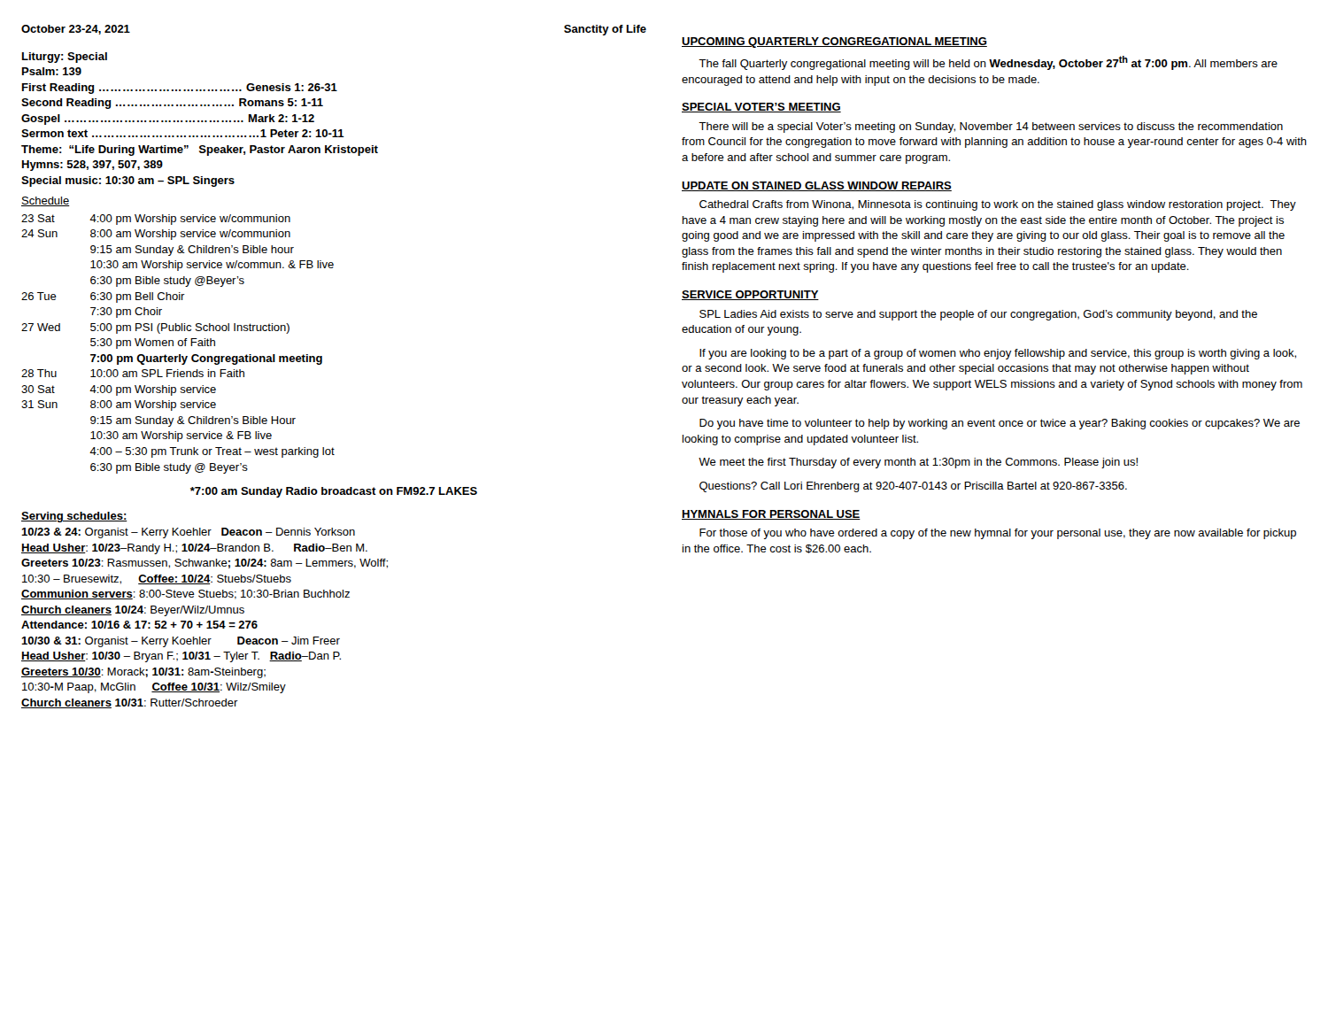October 23-24, 2021 Sanctity of Life
Liturgy: Special
Psalm: 139
First Reading ……………………………… Genesis 1: 26-31
Second Reading ………………………… Romans 5: 1-11
Gospel ……………………………………… Mark 2: 1-12
Sermon text ……………………………………1 Peter 2: 10-11
Theme: “Life During Wartime” Speaker, Pastor Aaron Kristopeit
Hymns: 528, 397, 507, 389
Special music: 10:30 am – SPL Singers
Schedule
| 23 Sat | 4:00 pm Worship service w/communion |
| 24 Sun | 8:00 am Worship service w/communion |
| | 9:15 am Sunday & Children’s Bible hour |
| | 10:30 am Worship service w/commun. & FB live |
| | 6:30 pm Bible study @Beyer’s |
| 26 Tue | 6:30 pm Bell Choir |
| | 7:30 pm Choir |
| 27 Wed | 5:00 pm PSI (Public School Instruction) |
| | 5:30 pm Women of Faith |
| | 7:00 pm Quarterly Congregational meeting |
| 28 Thu | 10:00 am SPL Friends in Faith |
| 30 Sat | 4:00 pm Worship service |
| 31 Sun | 8:00 am Worship service |
| | 9:15 am Sunday & Children’s Bible Hour |
| | 10:30 am Worship service & FB live |
| | 4:00 – 5:30 pm Trunk or Treat – west parking lot |
| | 6:30 pm Bible study @ Beyer’s |
*7:00 am Sunday Radio broadcast on FM92.7 LAKES
Serving schedules:
10/23 & 24: Organist – Kerry Koehler Deacon – Dennis Yorkson
Head Usher: 10/23–Randy H.; 10/24–Brandon B. Radio–Ben M.
Greeters 10/23: Rasmussen, Schwanke; 10/24: 8am – Lemmers, Wolff;
10:30 – Bruesewitz, Coffee: 10/24: Stuebs/Stuebs
Communion servers: 8:00-Steve Stuebs; 10:30-Brian Buchholz
Church cleaners 10/24: Beyer/Wilz/Umnus
Attendance: 10/16 & 17: 52 + 70 + 154 = 276
10/30 & 31: Organist – Kerry Koehler Deacon – Jim Freer
Head Usher: 10/30 – Bryan F.; 10/31 – Tyler T. Radio–Dan P.
Greeters 10/30: Morack; 10/31: 8am-Steinberg;
10:30-M Paap, McGlin Coffee 10/31: Wilz/Smiley
Church cleaners 10/31: Rutter/Schroeder
UPCOMING QUARTERLY CONGREGATIONAL MEETING
The fall Quarterly congregational meeting will be held on Wednesday, October 27th at 7:00 pm. All members are encouraged to attend and help with input on the decisions to be made.
SPECIAL VOTER’S MEETING
There will be a special Voter’s meeting on Sunday, November 14 between services to discuss the recommendation from Council for the congregation to move forward with planning an addition to house a year-round center for ages 0-4 with a before and after school and summer care program.
UPDATE ON STAINED GLASS WINDOW REPAIRS
Cathedral Crafts from Winona, Minnesota is continuing to work on the stained glass window restoration project. They have a 4 man crew staying here and will be working mostly on the east side the entire month of October. The project is going good and we are impressed with the skill and care they are giving to our old glass. Their goal is to remove all the glass from the frames this fall and spend the winter months in their studio restoring the stained glass. They would then finish replacement next spring. If you have any questions feel free to call the trustee's for an update.
SERVICE OPPORTUNITY
SPL Ladies Aid exists to serve and support the people of our congregation, God’s community beyond, and the education of our young.
If you are looking to be a part of a group of women who enjoy fellowship and service, this group is worth giving a look, or a second look. We serve food at funerals and other special occasions that may not otherwise happen without volunteers. Our group cares for altar flowers. We support WELS missions and a variety of Synod schools with money from our treasury each year.
Do you have time to volunteer to help by working an event once or twice a year? Baking cookies or cupcakes? We are looking to comprise and updated volunteer list.
We meet the first Thursday of every month at 1:30pm in the Commons. Please join us!
Questions? Call Lori Ehrenberg at 920-407-0143 or Priscilla Bartel at 920-867-3356.
HYMNALS FOR PERSONAL USE
For those of you who have ordered a copy of the new hymnal for your personal use, they are now available for pickup in the office. The cost is $26.00 each.